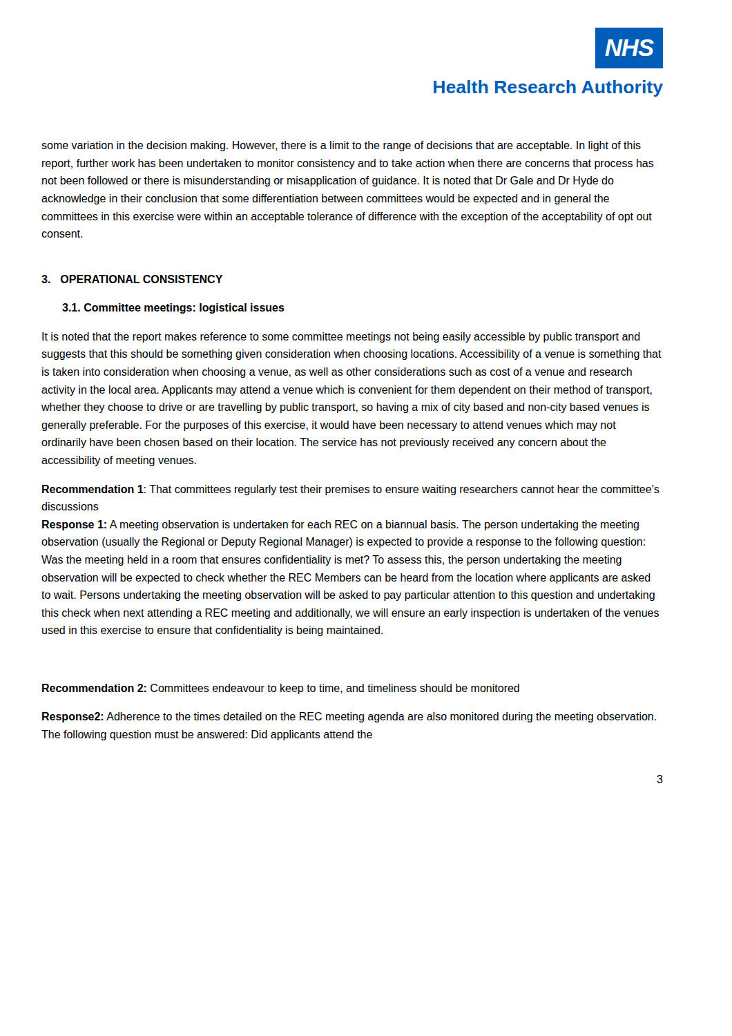NHS
Health Research Authority
some variation in the decision making. However, there is a limit to the range of decisions that are acceptable. In light of this report, further work has been undertaken to monitor consistency and to take action when there are concerns that process has not been followed or there is misunderstanding or misapplication of guidance. It is noted that Dr Gale and Dr Hyde do acknowledge in their conclusion that some differentiation between committees would be expected and in general the committees in this exercise were within an acceptable tolerance of difference with the exception of the acceptability of opt out consent.
3.
OPERATIONAL CONSISTENCY
3.1. Committee meetings: logistical issues
It is noted that the report makes reference to some committee meetings not being easily accessible by public transport and suggests that this should be something given consideration when choosing locations. Accessibility of a venue is something that is taken into consideration when choosing a venue, as well as other considerations such as cost of a venue and research activity in the local area. Applicants may attend a venue which is convenient for them dependent on their method of transport, whether they choose to drive or are travelling by public transport, so having a mix of city based and non-city based venues is generally preferable. For the purposes of this exercise, it would have been necessary to attend venues which may not ordinarily have been chosen based on their location. The service has not previously received any concern about the accessibility of meeting venues.
Recommendation 1: That committees regularly test their premises to ensure waiting researchers cannot hear the committee's discussions
Response 1: A meeting observation is undertaken for each REC on a biannual basis. The person undertaking the meeting observation (usually the Regional or Deputy Regional Manager) is expected to provide a response to the following question: Was the meeting held in a room that ensures confidentiality is met? To assess this, the person undertaking the meeting observation will be expected to check whether the REC Members can be heard from the location where applicants are asked to wait. Persons undertaking the meeting observation will be asked to pay particular attention to this question and undertaking this check when next attending a REC meeting and additionally, we will ensure an early inspection is undertaken of the venues used in this exercise to ensure that confidentiality is being maintained.
Recommendation 2: Committees endeavour to keep to time, and timeliness should be monitored
Response2: Adherence to the times detailed on the REC meeting agenda are also monitored during the meeting observation. The following question must be answered: Did applicants attend the
3